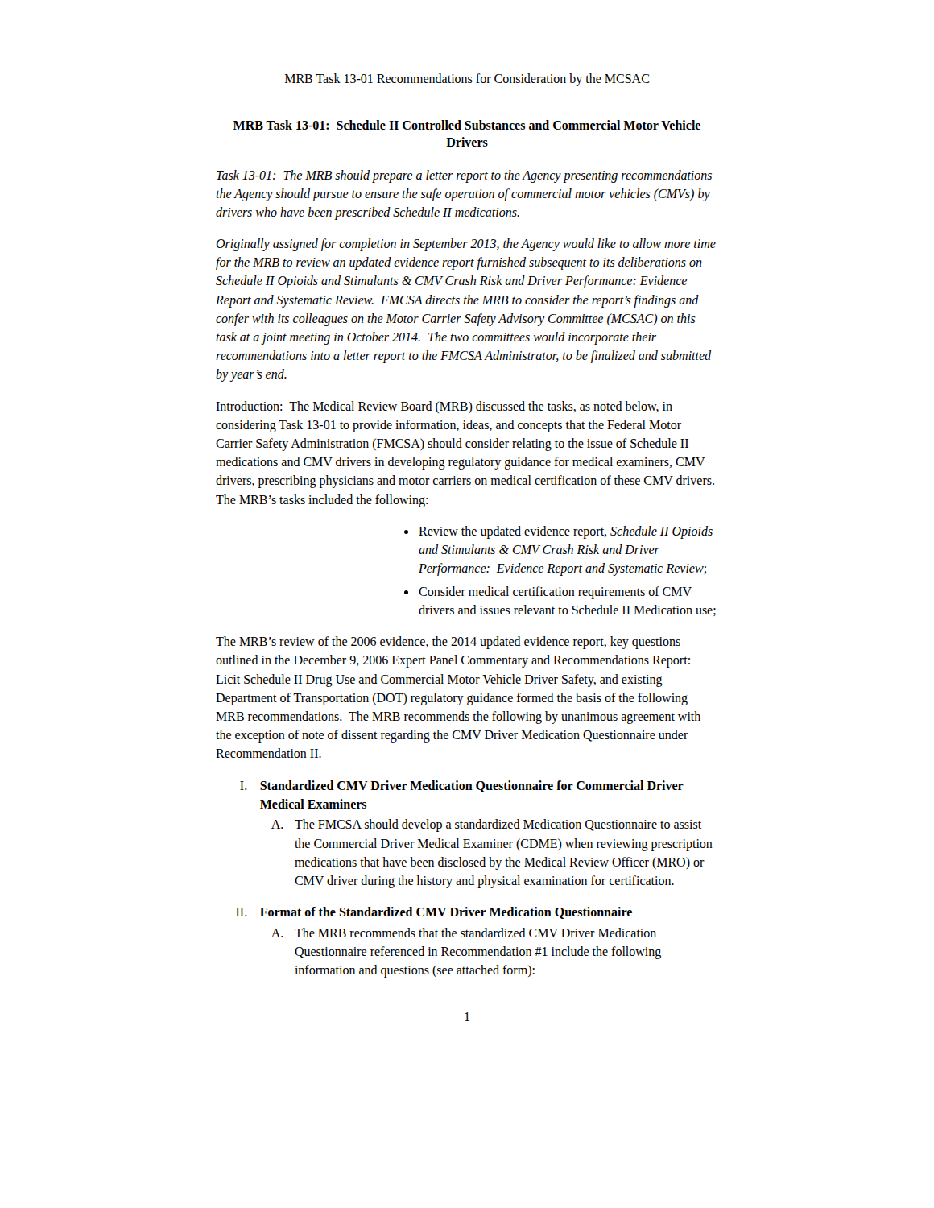MRB Task 13-01 Recommendations for Consideration by the MCSAC
MRB Task 13-01: Schedule II Controlled Substances and Commercial Motor Vehicle Drivers
Task 13-01: The MRB should prepare a letter report to the Agency presenting recommendations the Agency should pursue to ensure the safe operation of commercial motor vehicles (CMVs) by drivers who have been prescribed Schedule II medications.
Originally assigned for completion in September 2013, the Agency would like to allow more time for the MRB to review an updated evidence report furnished subsequent to its deliberations on Schedule II Opioids and Stimulants & CMV Crash Risk and Driver Performance: Evidence Report and Systematic Review. FMCSA directs the MRB to consider the report’s findings and confer with its colleagues on the Motor Carrier Safety Advisory Committee (MCSAC) on this task at a joint meeting in October 2014. The two committees would incorporate their recommendations into a letter report to the FMCSA Administrator, to be finalized and submitted by year’s end.
Introduction: The Medical Review Board (MRB) discussed the tasks, as noted below, in considering Task 13-01 to provide information, ideas, and concepts that the Federal Motor Carrier Safety Administration (FMCSA) should consider relating to the issue of Schedule II medications and CMV drivers in developing regulatory guidance for medical examiners, CMV drivers, prescribing physicians and motor carriers on medical certification of these CMV drivers. The MRB’s tasks included the following:
Review the updated evidence report, Schedule II Opioids and Stimulants & CMV Crash Risk and Driver Performance: Evidence Report and Systematic Review;
Consider medical certification requirements of CMV drivers and issues relevant to Schedule II Medication use;
The MRB’s review of the 2006 evidence, the 2014 updated evidence report, key questions outlined in the December 9, 2006 Expert Panel Commentary and Recommendations Report: Licit Schedule II Drug Use and Commercial Motor Vehicle Driver Safety, and existing Department of Transportation (DOT) regulatory guidance formed the basis of the following MRB recommendations. The MRB recommends the following by unanimous agreement with the exception of note of dissent regarding the CMV Driver Medication Questionnaire under Recommendation II.
Standardized CMV Driver Medication Questionnaire for Commercial Driver Medical Examiners
The FMCSA should develop a standardized Medication Questionnaire to assist the Commercial Driver Medical Examiner (CDME) when reviewing prescription medications that have been disclosed by the Medical Review Officer (MRO) or CMV driver during the history and physical examination for certification.
Format of the Standardized CMV Driver Medication Questionnaire
The MRB recommends that the standardized CMV Driver Medication Questionnaire referenced in Recommendation #1 include the following information and questions (see attached form):
1